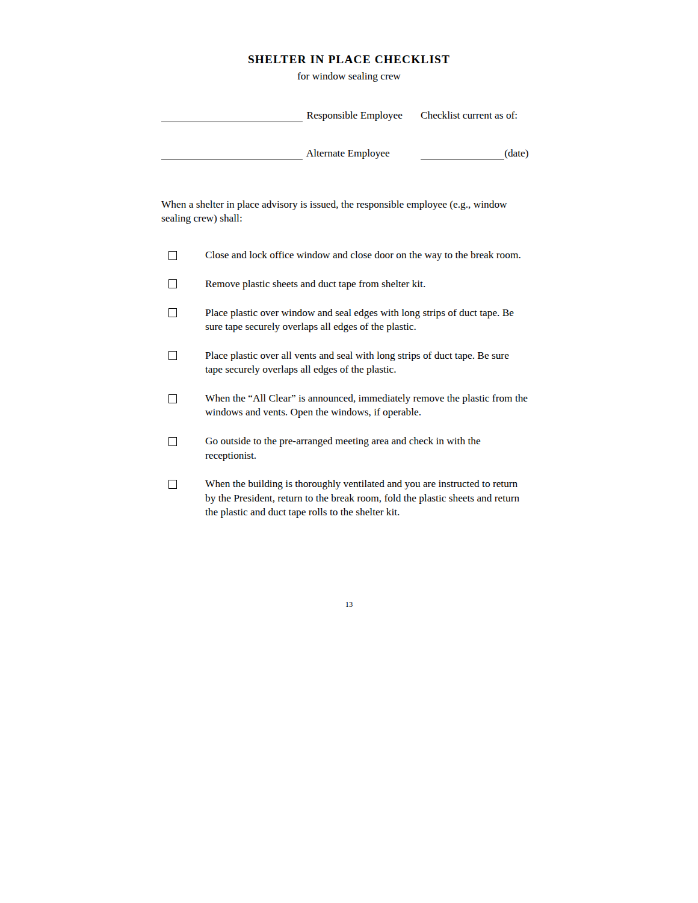SHELTER IN PLACE CHECKLIST
for window sealing crew
| Responsible Employee | Checklist current as of: |
| Alternate Employee | (date) |
When a shelter in place advisory is issued, the responsible employee (e.g., window sealing crew) shall:
| | Close and lock office window and close door on the way to the break room. |
| | Remove plastic sheets and duct tape from shelter kit. |
| | Place plastic over window and seal edges with long strips of duct tape. Be sure tape securely overlaps all edges of the plastic. |
| | Place plastic over all vents and seal with long strips of duct tape. Be sure tape securely overlaps all edges of the plastic. |
| | When the “All Clear” is announced, immediately remove the plastic from the windows and vents. Open the windows, if operable. |
| | Go outside to the pre-arranged meeting area and check in with the receptionist. |
| | When the building is thoroughly ventilated and you are instructed to return by the President, return to the break room, fold the plastic sheets and return the plastic and duct tape rolls to the shelter kit. |
13